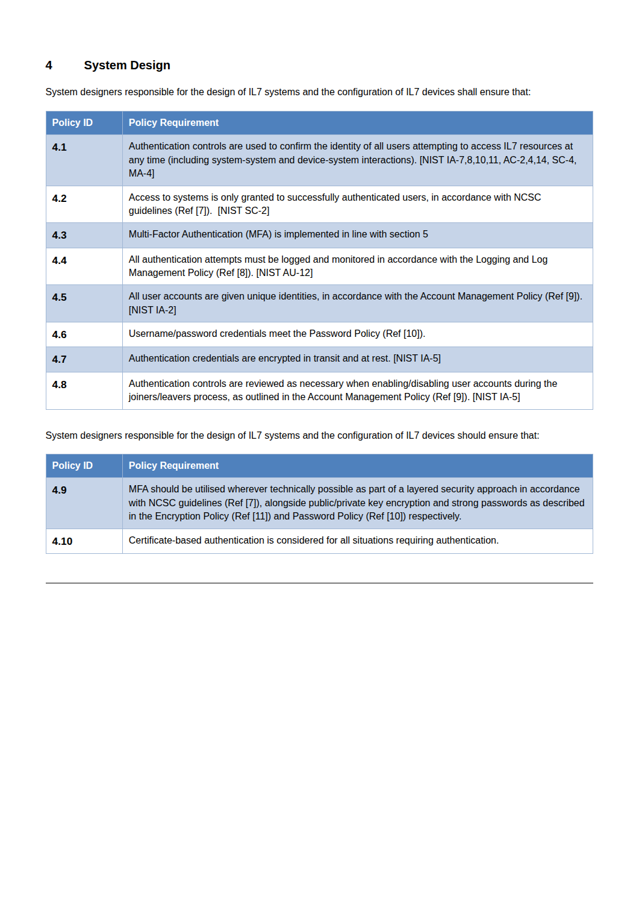4 System Design
System designers responsible for the design of IL7 systems and the configuration of IL7 devices shall ensure that:
| Policy ID | Policy Requirement |
| --- | --- |
| 4.1 | Authentication controls are used to confirm the identity of all users attempting to access IL7 resources at any time (including system-system and device-system interactions). [NIST IA-7,8,10,11, AC-2,4,14, SC-4, MA-4] |
| 4.2 | Access to systems is only granted to successfully authenticated users, in accordance with NCSC guidelines (Ref [7]). [NIST SC-2] |
| 4.3 | Multi-Factor Authentication (MFA) is implemented in line with section 5 |
| 4.4 | All authentication attempts must be logged and monitored in accordance with the Logging and Log Management Policy (Ref [8]). [NIST AU-12] |
| 4.5 | All user accounts are given unique identities, in accordance with the Account Management Policy (Ref [9]). [NIST IA-2] |
| 4.6 | Username/password credentials meet the Password Policy (Ref [10]). |
| 4.7 | Authentication credentials are encrypted in transit and at rest. [NIST IA-5] |
| 4.8 | Authentication controls are reviewed as necessary when enabling/disabling user accounts during the joiners/leavers process, as outlined in the Account Management Policy (Ref [9]). [NIST IA-5] |
System designers responsible for the design of IL7 systems and the configuration of IL7 devices should ensure that:
| Policy ID | Policy Requirement |
| --- | --- |
| 4.9 | MFA should be utilised wherever technically possible as part of a layered security approach in accordance with NCSC guidelines (Ref [7]), alongside public/private key encryption and strong passwords as described in the Encryption Policy (Ref [11]) and Password Policy (Ref [10]) respectively. |
| 4.10 | Certificate-based authentication is considered for all situations requiring authentication. |